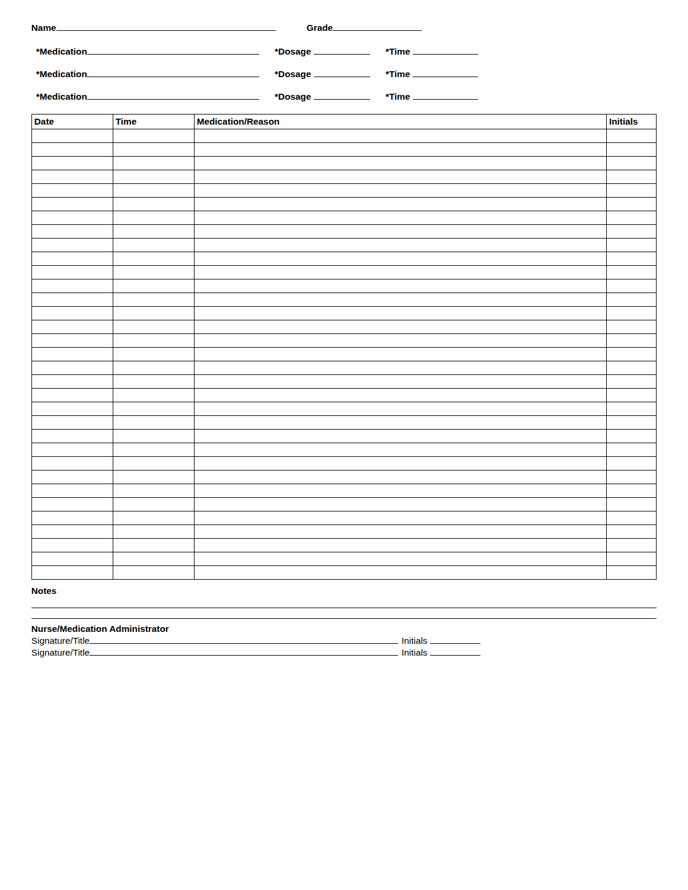Name Grade
*Medication *Dosage *Time
*Medication *Dosage *Time
*Medication *Dosage *Time
| Date | Time | Medication/Reason | Initials |
| --- | --- | --- | --- |
Notes
Nurse/Medication Administrator
Signature/Title Initials
Signature/Title Initials